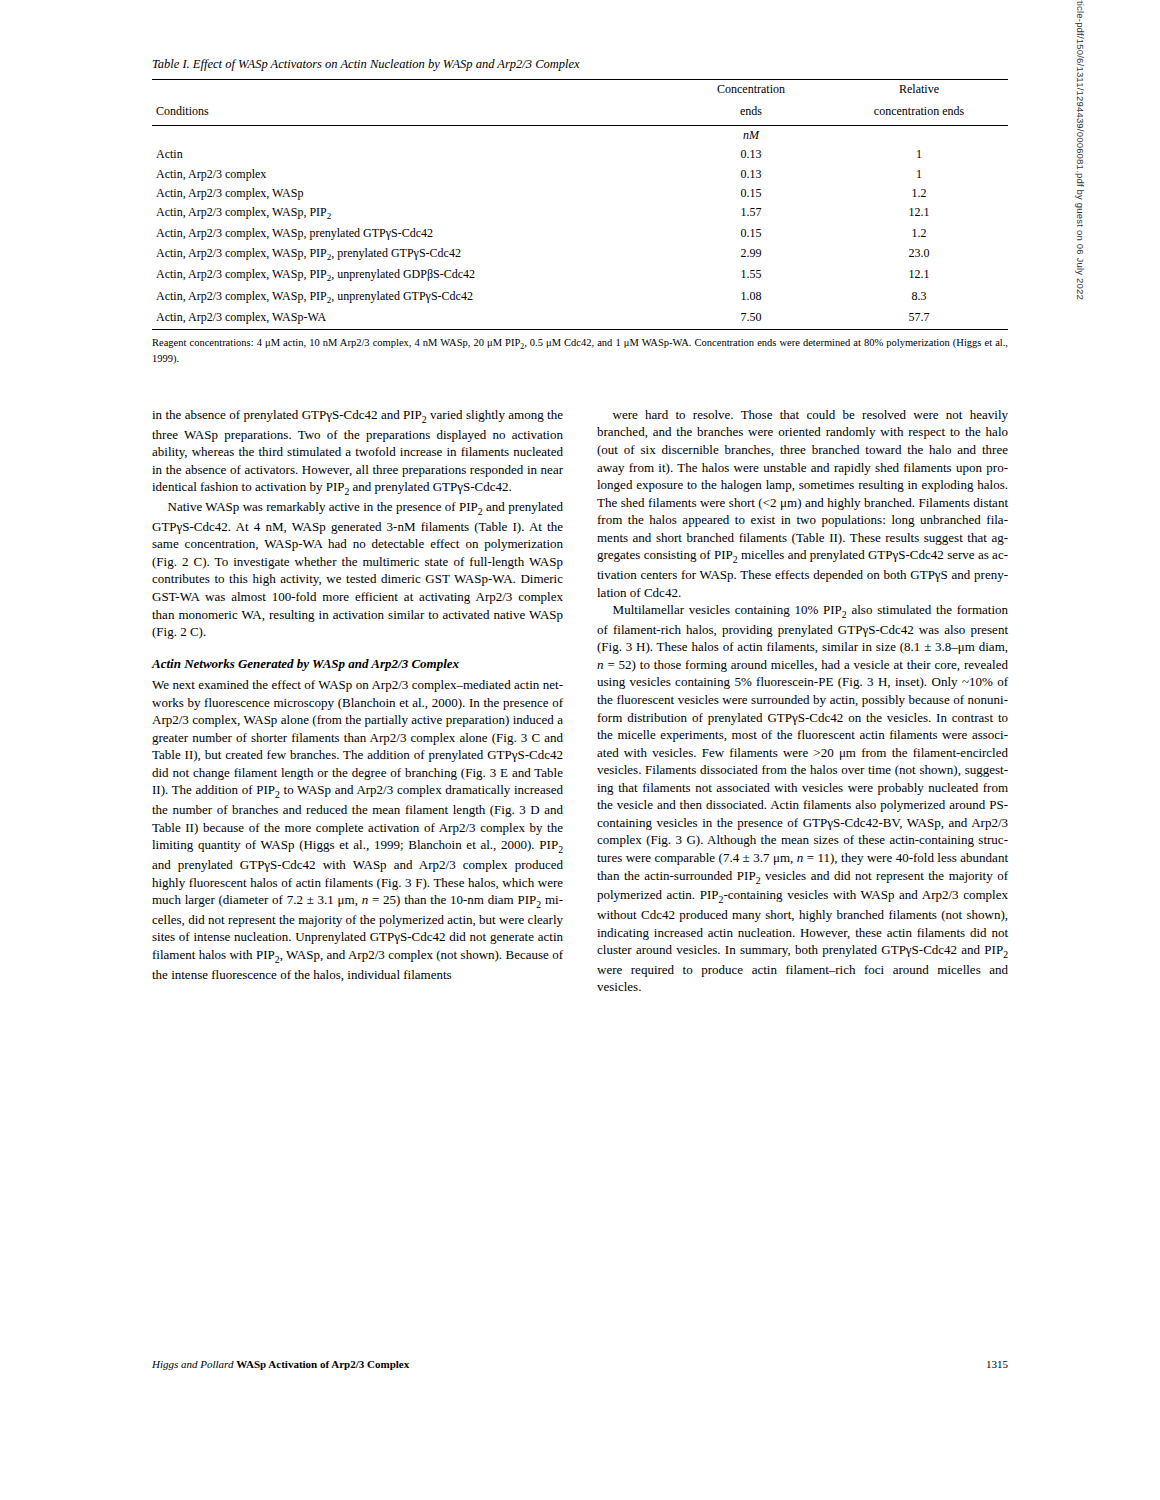Downloaded from http://rupress.org/jcb/article-pdf/150/6/1311/1294439/0006081.pdf by guest on 06 July 2022
Table I. Effect of WASp Activators on Actin Nucleation by WASp and Arp2/3 Complex
| | Concentration | Relative |
| --- | --- | --- |
| Conditions | ends | concentration ends |
| | nM | |
| Actin | 0.13 | 1 |
| Actin, Arp2/3 complex | 0.13 | 1 |
| Actin, Arp2/3 complex, WASp | 0.15 | 1.2 |
| Actin, Arp2/3 complex, WASp, PIP 2 | 1.57 | 12.1 |
| Actin, Arp2/3 complex, WASp, prenylated GTPγS-Cdc42 | 0.15 | 1.2 |
| Actin, Arp2/3 complex, WASp, PIP 2 , prenylated GTPγS-Cdc42 | 2.99 | 23.0 |
| Actin, Arp2/3 complex, WASp, PIP 2 , unprenylated GDPβS-Cdc42 | 1.55 | 12.1 |
| Actin, Arp2/3 complex, WASp, PIP 2 , unprenylated GTPγS-Cdc42 | 1.08 | 8.3 |
| Actin, Arp2/3 complex, WASp-WA | 7.50 | 57.7 |
Reagent concentrations: 4 μM actin, 10 nM Arp2/3 complex, 4 nM WASp, 20 μM PIP2, 0.5 μM Cdc42, and 1 μM WASp-WA. Concentration ends were determined at 80% polymerization (Higgs et al., 1999).
in the absence of prenylated GTPγS-Cdc42 and PIP2 varied slightly among the three WASp preparations. Two of the preparations displayed no activation ability, whereas the third stimulated a twofold increase in filaments nucleated in the absence of activators. However, all three preparations responded in near identical fashion to activation by PIP2 and prenylated GTPγS-Cdc42.
Native WASp was remarkably active in the presence of PIP2 and prenylated GTPγS-Cdc42. At 4 nM, WASp generated 3-nM filaments (Table I). At the same concentration, WASp-WA had no detectable effect on polymerization (Fig. 2 C). To investigate whether the multimeric state of full-length WASp contributes to this high activity, we tested dimeric GST WASp-WA. Dimeric GST-WA was almost 100-fold more efficient at activating Arp2/3 complex than monomeric WA, resulting in activation similar to activated native WASp (Fig. 2 C).
Actin Networks Generated by WASp and Arp2/3 Complex
We next examined the effect of WASp on Arp2/3 complex–mediated actin networks by fluorescence microscopy (Blanchoin et al., 2000). In the presence of Arp2/3 complex, WASp alone (from the partially active preparation) induced a greater number of shorter filaments than Arp2/3 complex alone (Fig. 3 C and Table II), but created few branches. The addition of prenylated GTPγS-Cdc42 did not change filament length or the degree of branching (Fig. 3 E and Table II). The addition of PIP2 to WASp and Arp2/3 complex dramatically increased the number of branches and reduced the mean filament length (Fig. 3 D and Table II) because of the more complete activation of Arp2/3 complex by the limiting quantity of WASp (Higgs et al., 1999; Blanchoin et al., 2000). PIP2 and prenylated GTPγS-Cdc42 with WASp and Arp2/3 complex produced highly fluorescent halos of actin filaments (Fig. 3 F). These halos, which were much larger (diameter of 7.2 ± 3.1 μm, n = 25) than the 10-nm diam PIP2 micelles, did not represent the majority of the polymerized actin, but were clearly sites of intense nucleation. Unprenylated GTPγS-Cdc42 did not generate actin filament halos with PIP2, WASp, and Arp2/3 complex (not shown). Because of the intense fluorescence of the halos, individual filaments
were hard to resolve. Those that could be resolved were not heavily branched, and the branches were oriented randomly with respect to the halo (out of six discernible branches, three branched toward the halo and three away from it). The halos were unstable and rapidly shed filaments upon prolonged exposure to the halogen lamp, sometimes resulting in exploding halos. The shed filaments were short (<2 μm) and highly branched. Filaments distant from the halos appeared to exist in two populations: long unbranched filaments and short branched filaments (Table II). These results suggest that aggregates consisting of PIP2 micelles and prenylated GTPγS-Cdc42 serve as activation centers for WASp. These effects depended on both GTPγS and prenylation of Cdc42.
Multilamellar vesicles containing 10% PIP2 also stimulated the formation of filament-rich halos, providing prenylated GTPγS-Cdc42 was also present (Fig. 3 H). These halos of actin filaments, similar in size (8.1 ± 3.8–μm diam, n = 52) to those forming around micelles, had a vesicle at their core, revealed using vesicles containing 5% fluorescein-PE (Fig. 3 H, inset). Only ~10% of the fluorescent vesicles were surrounded by actin, possibly because of nonuniform distribution of prenylated GTPγS-Cdc42 on the vesicles. In contrast to the micelle experiments, most of the fluorescent actin filaments were associated with vesicles. Few filaments were >20 μm from the filament-encircled vesicles. Filaments dissociated from the halos over time (not shown), suggesting that filaments not associated with vesicles were probably nucleated from the vesicle and then dissociated. Actin filaments also polymerized around PS-containing vesicles in the presence of GTPγS-Cdc42-BV, WASp, and Arp2/3 complex (Fig. 3 G). Although the mean sizes of these actin-containing structures were comparable (7.4 ± 3.7 μm, n = 11), they were 40-fold less abundant than the actin-surrounded PIP2 vesicles and did not represent the majority of polymerized actin. PIP2-containing vesicles with WASp and Arp2/3 complex without Cdc42 produced many short, highly branched filaments (not shown), indicating increased actin nucleation. However, these actin filaments did not cluster around vesicles. In summary, both prenylated GTPγS-Cdc42 and PIP2 were required to produce actin filament–rich foci around micelles and vesicles.
Higgs and Pollard WASp Activation of Arp2/3 Complex
1315